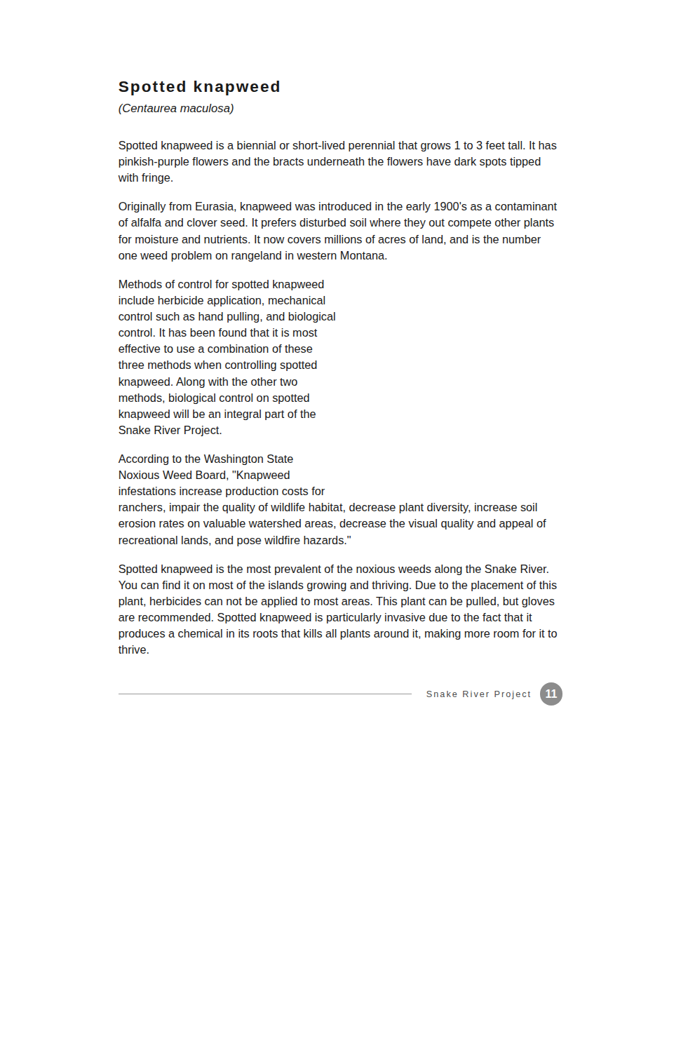Spotted knapweed
(Centaurea maculosa)
Spotted knapweed is a biennial or short-lived perennial that grows 1 to 3 feet tall. It has pinkish-purple flowers and the bracts underneath the flowers have dark spots tipped with fringe.
Originally from Eurasia, knapweed was introduced in the early 1900's as a contaminant of alfalfa and clover seed. It prefers disturbed soil where they out compete other plants for moisture and nutrients. It now covers millions of acres of land, and is the number one weed problem on rangeland in western Montana.
Methods of control for spotted knapweed include herbicide application, mechanical control such as hand pulling, and biological control. It has been found that it is most effective to use a combination of these three methods when controlling spotted knapweed. Along with the other two methods, biological control on spotted knapweed will be an integral part of the Snake River Project.
According to the Washington State Noxious Weed Board, "Knapweed infestations increase production costs for ranchers, impair the quality of wildlife habitat, decrease plant diversity, increase soil erosion rates on valuable watershed areas, decrease the visual quality and appeal of recreational lands, and pose wildfire hazards."
Spotted knapweed is the most prevalent of the noxious weeds along the Snake River. You can find it on most of the islands growing and thriving. Due to the placement of this plant, herbicides can not be applied to most areas. This plant can be pulled, but gloves are recommended. Spotted knapweed is particularly invasive due to the fact that it produces a chemical in its roots that kills all plants around it, making more room for it to thrive.
Snake River Project
11